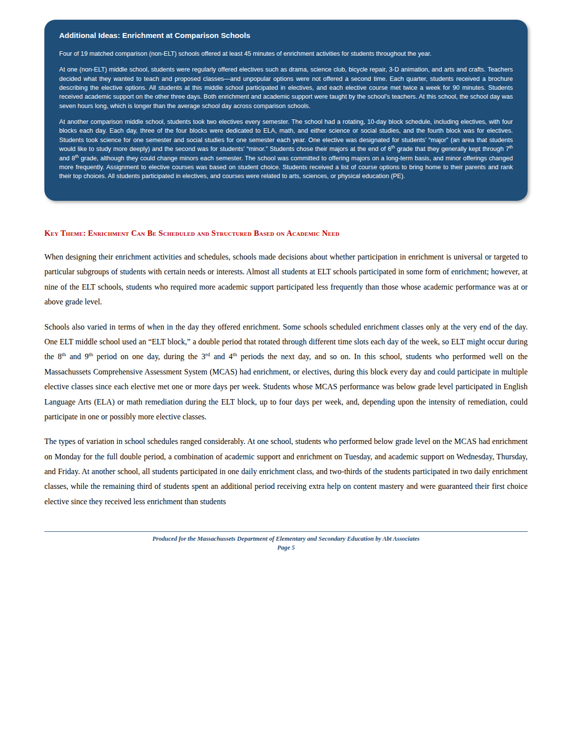Additional Ideas: Enrichment at Comparison Schools
Four of 19 matched comparison (non-ELT) schools offered at least 45 minutes of enrichment activities for students throughout the year.
At one (non-ELT) middle school, students were regularly offered electives such as drama, science club, bicycle repair, 3-D animation, and arts and crafts. Teachers decided what they wanted to teach and proposed classes—and unpopular options were not offered a second time. Each quarter, students received a brochure describing the elective options. All students at this middle school participated in electives, and each elective course met twice a week for 90 minutes. Students received academic support on the other three days. Both enrichment and academic support were taught by the school’s teachers. At this school, the school day was seven hours long, which is longer than the average school day across comparison schools.
At another comparison middle school, students took two electives every semester. The school had a rotating, 10-day block schedule, including electives, with four blocks each day. Each day, three of the four blocks were dedicated to ELA, math, and either science or social studies, and the fourth block was for electives. Students took science for one semester and social studies for one semester each year. One elective was designated for students’ “major” (an area that students would like to study more deeply) and the second was for students’ “minor.” Students chose their majors at the end of 6th grade that they generally kept through 7th and 8th grade, although they could change minors each semester. The school was committed to offering majors on a long-term basis, and minor offerings changed more frequently. Assignment to elective courses was based on student choice. Students received a list of course options to bring home to their parents and rank their top choices. All students participated in electives, and courses were related to arts, sciences, or physical education (PE).
Key Theme: Enrichment Can Be Scheduled and Structured Based on Academic Need
When designing their enrichment activities and schedules, schools made decisions about whether participation in enrichment is universal or targeted to particular subgroups of students with certain needs or interests. Almost all students at ELT schools participated in some form of enrichment; however, at nine of the ELT schools, students who required more academic support participated less frequently than those whose academic performance was at or above grade level.
Schools also varied in terms of when in the day they offered enrichment. Some schools scheduled enrichment classes only at the very end of the day. One ELT middle school used an “ELT block,” a double period that rotated through different time slots each day of the week, so ELT might occur during the 8th and 9th period on one day, during the 3rd and 4th periods the next day, and so on. In this school, students who performed well on the Massachussets Comprehensive Assessment System (MCAS) had enrichment, or electives, during this block every day and could participate in multiple elective classes since each elective met one or more days per week. Students whose MCAS performance was below grade level participated in English Language Arts (ELA) or math remediation during the ELT block, up to four days per week, and, depending upon the intensity of remediation, could participate in one or possibly more elective classes.
The types of variation in school schedules ranged considerably. At one school, students who performed below grade level on the MCAS had enrichment on Monday for the full double period, a combination of academic support and enrichment on Tuesday, and academic support on Wednesday, Thursday, and Friday. At another school, all students participated in one daily enrichment class, and two-thirds of the students participated in two daily enrichment classes, while the remaining third of students spent an additional period receiving extra help on content mastery and were guaranteed their first choice elective since they received less enrichment than students
Produced for the Massachussets Department of Elementary and Secondary Education by Abt Associates
Page 5